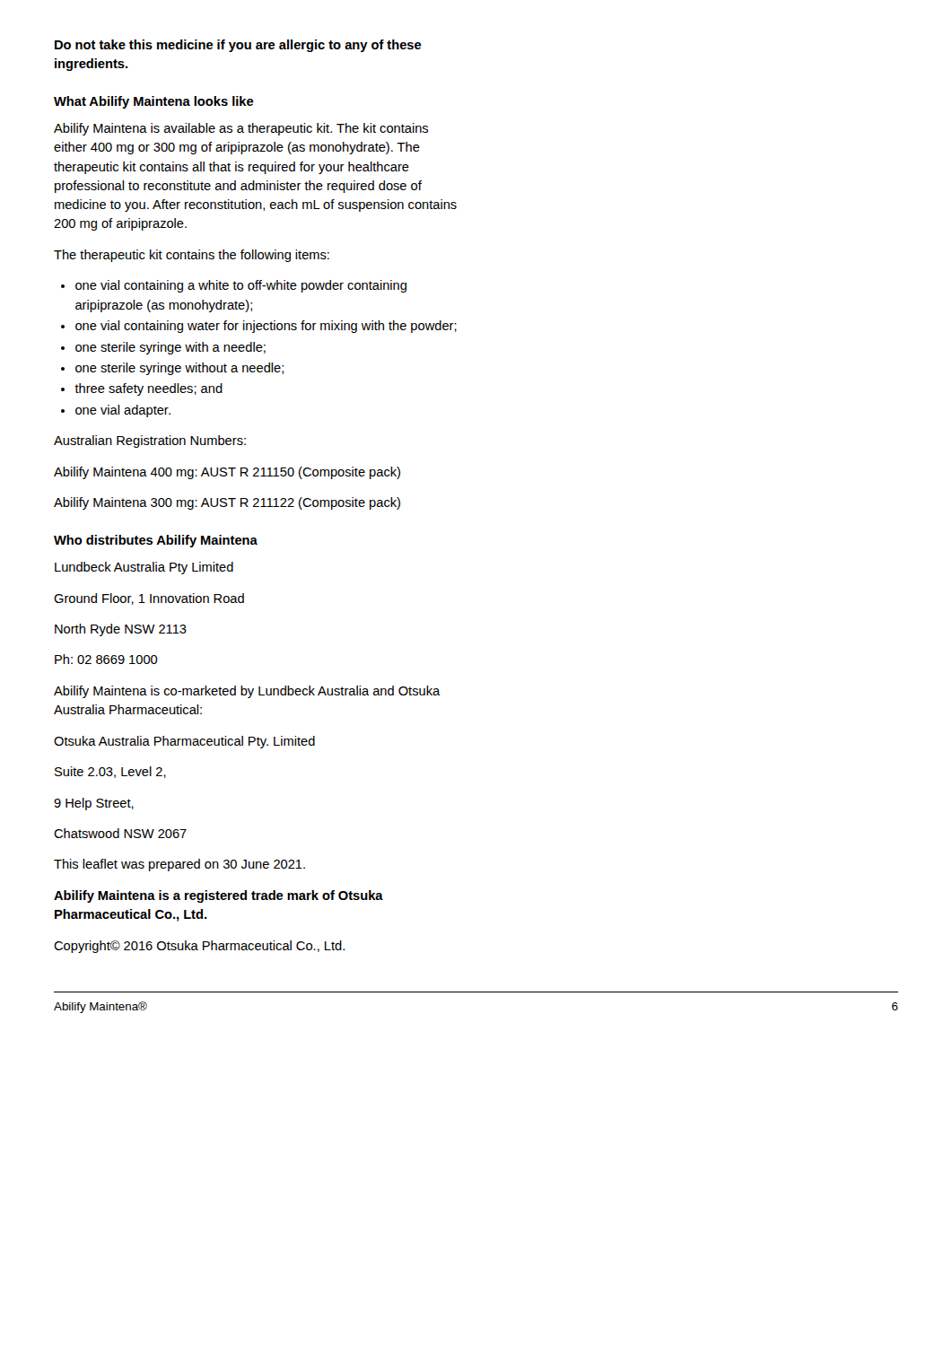Do not take this medicine if you are allergic to any of these ingredients.
What Abilify Maintena looks like
Abilify Maintena is available as a therapeutic kit. The kit contains either 400 mg or 300 mg of aripiprazole (as monohydrate). The therapeutic kit contains all that is required for your healthcare professional to reconstitute and administer the required dose of medicine to you. After reconstitution, each mL of suspension contains 200 mg of aripiprazole.
The therapeutic kit contains the following items:
one vial containing a white to off-white powder containing aripiprazole (as monohydrate);
one vial containing water for injections for mixing with the powder;
one sterile syringe with a needle;
one sterile syringe without a needle;
three safety needles; and
one vial adapter.
Australian Registration Numbers:
Abilify Maintena 400 mg: AUST R 211150 (Composite pack)
Abilify Maintena 300 mg: AUST R 211122 (Composite pack)
Who distributes Abilify Maintena
Lundbeck Australia Pty Limited
Ground Floor, 1 Innovation Road
North Ryde NSW 2113
Ph: 02 8669 1000
Abilify Maintena is co-marketed by Lundbeck Australia and Otsuka Australia Pharmaceutical:
Otsuka Australia Pharmaceutical Pty. Limited
Suite 2.03, Level 2,
9 Help Street,
Chatswood NSW 2067
This leaflet was prepared on 30 June 2021.
Abilify Maintena is a registered trade mark of Otsuka Pharmaceutical Co., Ltd.
Copyright© 2016 Otsuka Pharmaceutical Co., Ltd.
Abilify Maintena® 6